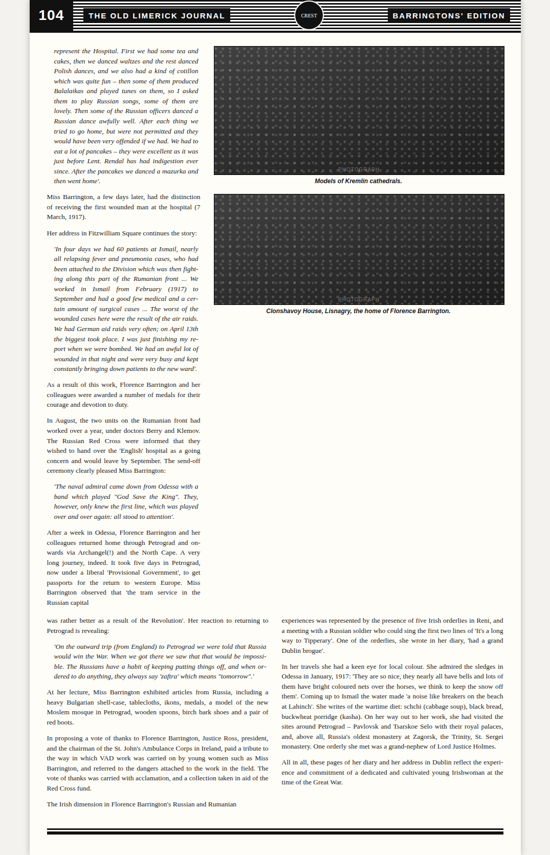104
The Old Limerick Journal CREST Barringtons' Edition
represent the Hospital. First we had some tea and cakes, then we danced waltzes and the rest danced Polish dances, and we also had a kind of cotillon which was quite fun – then some of them produced Balalaikas and played tunes on them, so I asked them to play Russian songs, some of them are lovely. Then some of the Russian officers danced a Russian dance awfully well. After each thing we tried to go home, but were not permitted and they would have been very offended if we had. We had to eat a lot of pancakes – they were excellent as it was just before Lent. Rendal has had indigestion ever since. After the pancakes we danced a mazurka and then went home'.
Miss Barrington, a few days later, had the distinction of receiving the first wounded man at the hospital (7 March, 1917).
Her address in Fitzwilliam Square continues the story:
'In four days we had 60 patients at Ismail, nearly all relapsing fever and pneumonia cases, who had been attached to the Division which was then fighting along this part of the Rumanian front ... We worked in Ismail from February (1917) to September and had a good few medical and a certain amount of surgical cases ... The worst of the wounded cases here were the result of the air raids. We had German aid raids very often; on April 13th the biggest took place. I was just finishing my report when we were bombed. We had an awful lot of wounded in that night and were very busy and kept constantly bringing down patients to the new ward'.
As a result of this work, Florence Barrington and her colleagues were awarded a number of medals for their courage and devotion to duty.
In August, the two units on the Rumanian front had worked over a year, under doctors Berry and Klemov. The Russian Red Cross were informed that they wished to hand over the 'English' hospital as a going concern and would leave by September. The send-off ceremony clearly pleased Miss Barrington:
'The naval admiral came down from Odessa with a band which played "God Save the King". They, however, only knew the first line, which was played over and over again: all stood to attention'.
After a week in Odessa, Florence Barrington and her colleagues returned home through Petrograd and onwards via Archangel(!) and the North Cape. A very long journey, indeed. It took five days in Petrograd, now under a liberal 'Provisional Government', to get passports for the return to western Europe. Miss Barrington observed that 'the tram service in the Russian capital
PHOTOGRAPH
Models of Kremlin cathedrals.
PHOTOGRAPH
Clonshavoy House, Lisnagry, the home of Florence Barrington.
was rather better as a result of the Revolution'. Her reaction to returning to Petrograd is revealing:
'On the outward trip (from England) to Petrograd we were told that Russia would win the War. When we got there we saw that that would be impossible. The Russians have a habit of keeping putting things off, and when ordered to do anything, they always say 'zaftra' which means "tomorrow".'
At her lecture, Miss Barrington exhibited articles from Russia, including a heavy Bulgarian shell-case, tablecloths, ikons, medals, a model of the new Moslem mosque in Petrograd, wooden spoons, birch bark shoes and a pair of red boots.
In proposing a vote of thanks to Florence Barrington, Justice Ross, president, and the chairman of the St. John's Ambulance Corps in Ireland, paid a tribute to the way in which VAD work was carried on by young women such as Miss Barrington, and referred to the dangers attached to the work in the field. The vote of thanks was carried with acclamation, and a collection taken in aid of the Red Cross fund.
The Irish dimension in Florence Barrington's Russian and Rumanian
experiences was represented by the presence of five Irish orderlies in Reni, and a meeting with a Russian soldier who could sing the first two lines of 'It's a long way to Tipperary'. One of the orderlies, she wrote in her diary, 'had a grand Dublin brogue'.
In her travels she had a keen eye for local colour. She admired the sledges in Odessa in January, 1917: 'They are so nice, they nearly all have bells and lots of them have bright coloured nets over the horses, we think to keep the snow off them'. Coming up to Ismail the water made 'a noise like breakers on the beach at Lahinch'. She writes of the wartime diet: schchi (cabbage soup), black bread, buckwheat porridge (kasha). On her way out to her work, she had visited the sites around Petrograd – Pavlovsk and Tsarskoe Selo with their royal palaces, and, above all, Russia's oldest monastery at Zagorsk, the Trinity, St. Sergei monastery. One orderly she met was a grand-nephew of Lord Justice Holmes.
All in all, these pages of her diary and her address in Dublin reflect the experience and commitment of a dedicated and cultivated young Irishwoman at the time of the Great War.